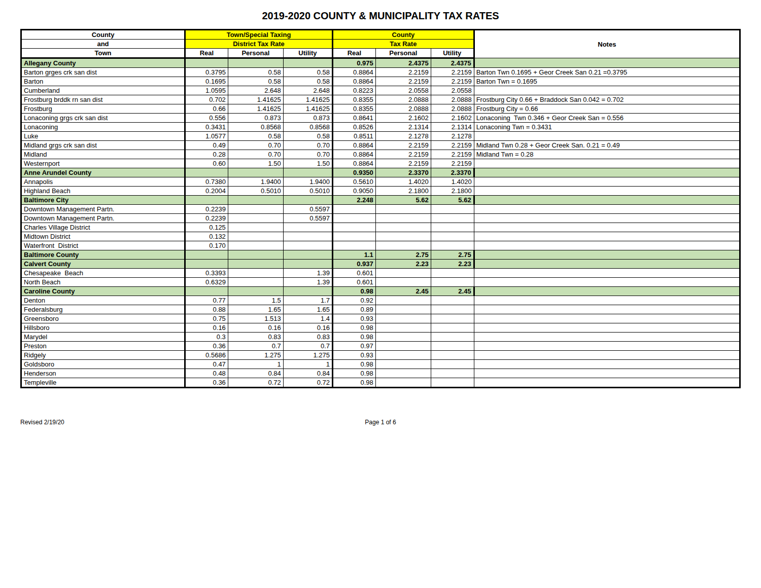2019-2020 COUNTY & MUNICIPALITY TAX RATES
| County | Town/Special Taxing | County | Notes |
| --- | --- | --- | --- |
| and | District Tax Rate | Tax Rate |
| Town | Real | Personal | Utility | Real | Personal | Utility |
| Allegany County | | | | 0.975 | 2.4375 | 2.4375 | |
| Barton grges crk san dist | 0.3795 | 0.58 | 0.58 | 0.8864 | 2.2159 | 2.2159 | Barton Twn 0.1695 + Geor Creek San 0.21 =0.3795 |
| Barton | 0.1695 | 0.58 | 0.58 | 0.8864 | 2.2159 | 2.2159 | Barton Twn = 0.1695 |
| Cumberland | 1.0595 | 2.648 | 2.648 | 0.8223 | 2.0558 | 2.0558 | |
| Frostburg brddk rn san dist | 0.702 | 1.41625 | 1.41625 | 0.8355 | 2.0888 | 2.0888 | Frostburg City 0.66 + Braddock San 0.042 = 0.702 |
| Frostburg | 0.66 | 1.41625 | 1.41625 | 0.8355 | 2.0888 | 2.0888 | Frostburg City = 0.66 |
| Lonaconing grgs crk san dist | 0.556 | 0.873 | 0.873 | 0.8641 | 2.1602 | 2.1602 | Lonaconing Twn 0.346 + Geor Creek San = 0.556 |
| Lonaconing | 0.3431 | 0.8568 | 0.8568 | 0.8526 | 2.1314 | 2.1314 | Lonaconing Twn = 0.3431 |
| Luke | 1.0577 | 0.58 | 0.58 | 0.8511 | 2.1278 | 2.1278 | |
| Midland grgs crk san dist | 0.49 | 0.70 | 0.70 | 0.8864 | 2.2159 | 2.2159 | Midland Twn 0.28 + Geor Creek San. 0.21 = 0.49 |
| Midland | 0.28 | 0.70 | 0.70 | 0.8864 | 2.2159 | 2.2159 | Midland Twn = 0.28 |
| Westernport | 0.60 | 1.50 | 1.50 | 0.8864 | 2.2159 | 2.2159 | |
| Anne Arundel County | | | | 0.9350 | 2.3370 | 2.3370 | |
| Annapolis | 0.7380 | 1.9400 | 1.9400 | 0.5610 | 1.4020 | 1.4020 | |
| Highland Beach | 0.2004 | 0.5010 | 0.5010 | 0.9050 | 2.1800 | 2.1800 | |
| Baltimore City | | | | 2.248 | 5.62 | 5.62 | |
| Downtown Management Partn. | 0.2239 | | 0.5597 | | | | |
| Downtown Management Partn. | 0.2239 | | 0.5597 | | | | |
| Charles Village District | 0.125 | | | | | | |
| Midtown District | 0.132 | | | | | | |
| Waterfront District | 0.170 | | | | | | |
| Baltimore County | | | | 1.1 | 2.75 | 2.75 | |
| Calvert County | | | | 0.937 | 2.23 | 2.23 | |
| Chesapeake Beach | 0.3393 | | 1.39 | 0.601 | | | |
| North Beach | 0.6329 | | 1.39 | 0.601 | | | |
| Caroline County | | | | 0.98 | 2.45 | 2.45 | |
| Denton | 0.77 | 1.5 | 1.7 | 0.92 | | | |
| Federalsburg | 0.88 | 1.65 | 1.65 | 0.89 | | | |
| Greensboro | 0.75 | 1.513 | 1.4 | 0.93 | | | |
| Hillsboro | 0.16 | 0.16 | 0.16 | 0.98 | | | |
| Marydel | 0.3 | 0.83 | 0.83 | 0.98 | | | |
| Preston | 0.36 | 0.7 | 0.7 | 0.97 | | | |
| Ridgely | 0.5686 | 1.275 | 1.275 | 0.93 | | | |
| Goldsboro | 0.47 | 1 | 1 | 0.98 | | | |
| Henderson | 0.48 | 0.84 | 0.84 | 0.98 | | | |
| Templeville | 0.36 | 0.72 | 0.72 | 0.98 | | | |
Revised 2/19/20
Page 1 of 6